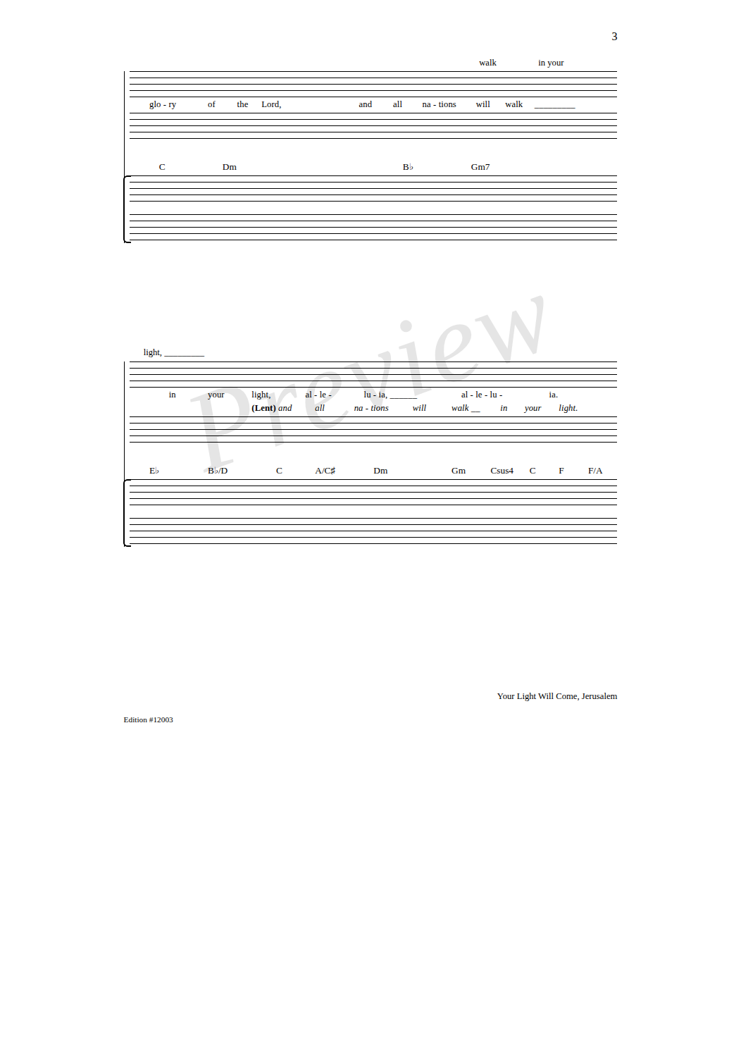3
Preview
walk in your
glo - ry of the Lord, and all na - tions will walk _________
C Dm B♭ Gm7
light, _________
in your light, al - le - lu - ia, ______ al - le - lu - ia.
(Lent) and all na - tions will walk __ in your light.
E♭ B♭/D C A/C♯ Dm Gm Csus4 C F F/A
Your Light Will Come, Jerusalem
Edition #12003